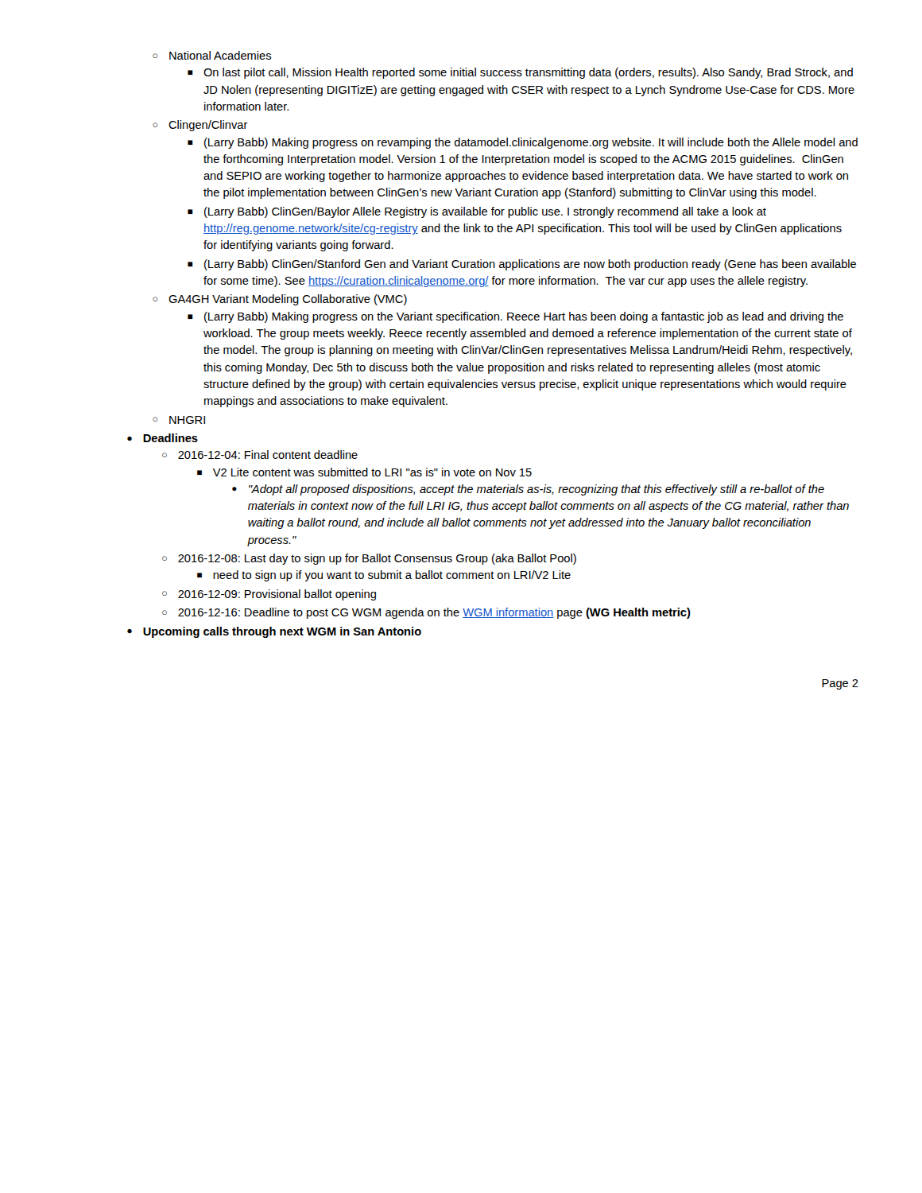National Academies
On last pilot call, Mission Health reported some initial success transmitting data (orders, results). Also Sandy, Brad Strock, and JD Nolen (representing DIGITizE) are getting engaged with CSER with respect to a Lynch Syndrome Use-Case for CDS. More information later.
Clingen/Clinvar
(Larry Babb) Making progress on revamping the datamodel.clinicalgenome.org website. It will include both the Allele model and the forthcoming Interpretation model. Version 1 of the Interpretation model is scoped to the ACMG 2015 guidelines. ClinGen and SEPIO are working together to harmonize approaches to evidence based interpretation data. We have started to work on the pilot implementation between ClinGen’s new Variant Curation app (Stanford) submitting to ClinVar using this model.
(Larry Babb) ClinGen/Baylor Allele Registry is available for public use. I strongly recommend all take a look at http://reg.genome.network/site/cg-registry and the link to the API specification. This tool will be used by ClinGen applications for identifying variants going forward.
(Larry Babb) ClinGen/Stanford Gen and Variant Curation applications are now both production ready (Gene has been available for some time). See https://curation.clinicalgenome.org/ for more information. The var cur app uses the allele registry.
GA4GH Variant Modeling Collaborative (VMC)
(Larry Babb) Making progress on the Variant specification. Reece Hart has been doing a fantastic job as lead and driving the workload. The group meets weekly. Reece recently assembled and demoed a reference implementation of the current state of the model. The group is planning on meeting with ClinVar/ClinGen representatives Melissa Landrum/Heidi Rehm, respectively, this coming Monday, Dec 5th to discuss both the value proposition and risks related to representing alleles (most atomic structure defined by the group) with certain equivalencies versus precise, explicit unique representations which would require mappings and associations to make equivalent.
NHGRI
Deadlines
2016-12-04: Final content deadline
V2 Lite content was submitted to LRI "as is" in vote on Nov 15
"Adopt all proposed dispositions, accept the materials as-is, recognizing that this effectively still a re-ballot of the materials in context now of the full LRI IG, thus accept ballot comments on all aspects of the CG material, rather than waiting a ballot round, and include all ballot comments not yet addressed into the January ballot reconciliation process."
2016-12-08: Last day to sign up for Ballot Consensus Group (aka Ballot Pool)
need to sign up if you want to submit a ballot comment on LRI/V2 Lite
2016-12-09: Provisional ballot opening
2016-12-16: Deadline to post CG WGM agenda on the WGM information page (WG Health metric)
Upcoming calls through next WGM in San Antonio
Page 2